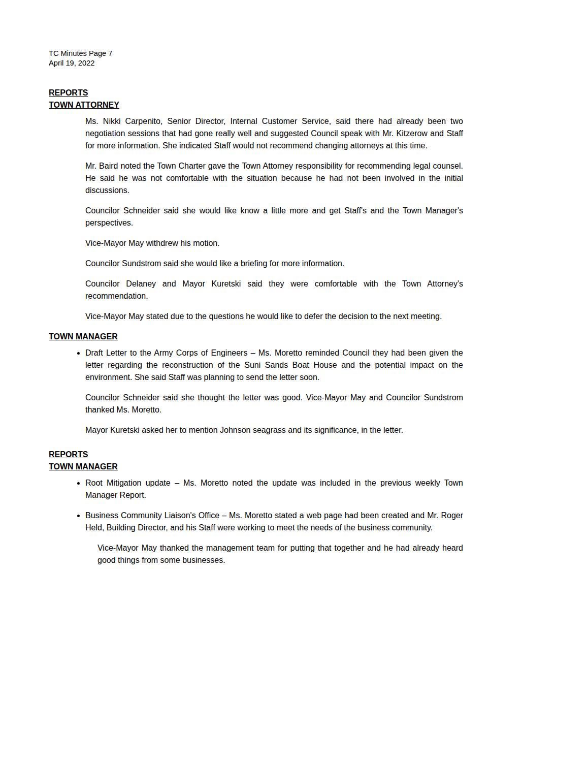TC Minutes Page 7
April 19, 2022
Reports
Town Attorney
Ms. Nikki Carpenito, Senior Director, Internal Customer Service, said there had already been two negotiation sessions that had gone really well and suggested Council speak with Mr. Kitzerow and Staff for more information. She indicated Staff would not recommend changing attorneys at this time.
Mr. Baird noted the Town Charter gave the Town Attorney responsibility for recommending legal counsel. He said he was not comfortable with the situation because he had not been involved in the initial discussions.
Councilor Schneider said she would like know a little more and get Staff's and the Town Manager's perspectives.
Vice-Mayor May withdrew his motion.
Councilor Sundstrom said she would like a briefing for more information.
Councilor Delaney and Mayor Kuretski said they were comfortable with the Town Attorney's recommendation.
Vice-Mayor May stated due to the questions he would like to defer the decision to the next meeting.
Town Manager
Draft Letter to the Army Corps of Engineers – Ms. Moretto reminded Council they had been given the letter regarding the reconstruction of the Suni Sands Boat House and the potential impact on the environment. She said Staff was planning to send the letter soon.
Councilor Schneider said she thought the letter was good. Vice-Mayor May and Councilor Sundstrom thanked Ms. Moretto.
Mayor Kuretski asked her to mention Johnson seagrass and its significance, in the letter.
Reports
Town Manager
Root Mitigation update – Ms. Moretto noted the update was included in the previous weekly Town Manager Report.
Business Community Liaison's Office – Ms. Moretto stated a web page had been created and Mr. Roger Held, Building Director, and his Staff were working to meet the needs of the business community.
Vice-Mayor May thanked the management team for putting that together and he had already heard good things from some businesses.